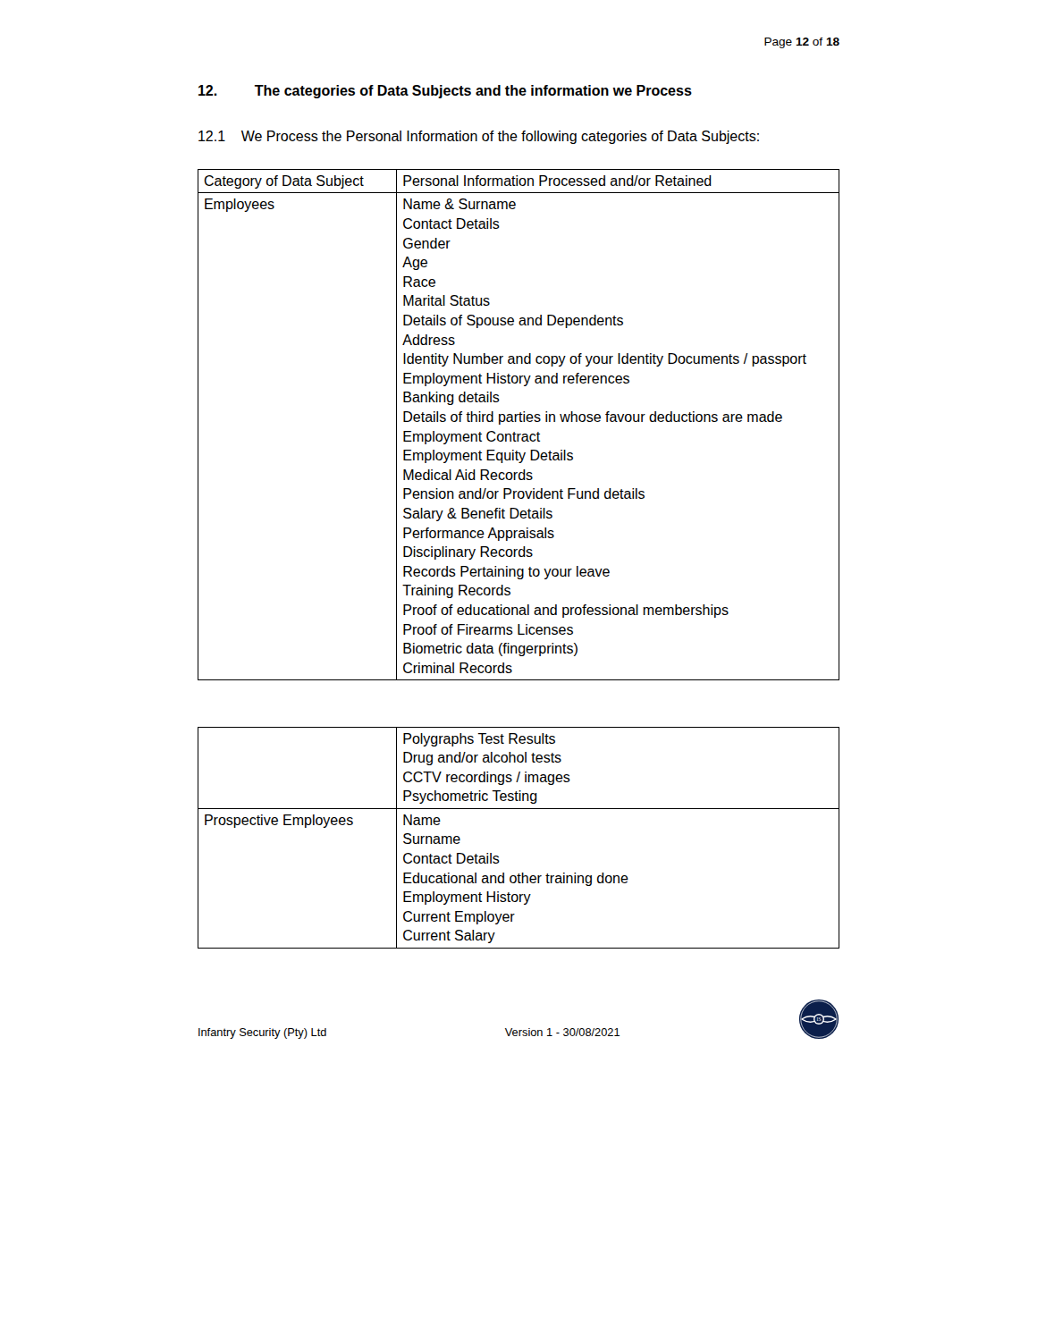Page 12 of 18
12. The categories of Data Subjects and the information we Process
12.1 We Process the Personal Information of the following categories of Data Subjects:
| Category of Data Subject | Personal Information Processed and/or Retained |
| --- | --- |
| Employees | Name & Surname Contact Details Gender Age Race Marital Status Details of Spouse and Dependents Address Identity Number and copy of your Identity Documents / passport Employment History and references Banking details Details of third parties in whose favour deductions are made Employment Contract Employment Equity Details Medical Aid Records Pension and/or Provident Fund details Salary & Benefit Details Performance Appraisals Disciplinary Records Records Pertaining to your leave Training Records Proof of educational and professional memberships Proof of Firearms Licenses Biometric data (fingerprints) Criminal Records |
| | Polygraphs Test Results Drug and/or alcohol tests CCTV recordings / images Psychometric Testing |
| Prospective Employees | Name Surname Contact Details Educational and other training done Employment History Current Employer Current Salary |
Infantry Security (Pty) Ltd
Version 1 - 30/08/2021
IS